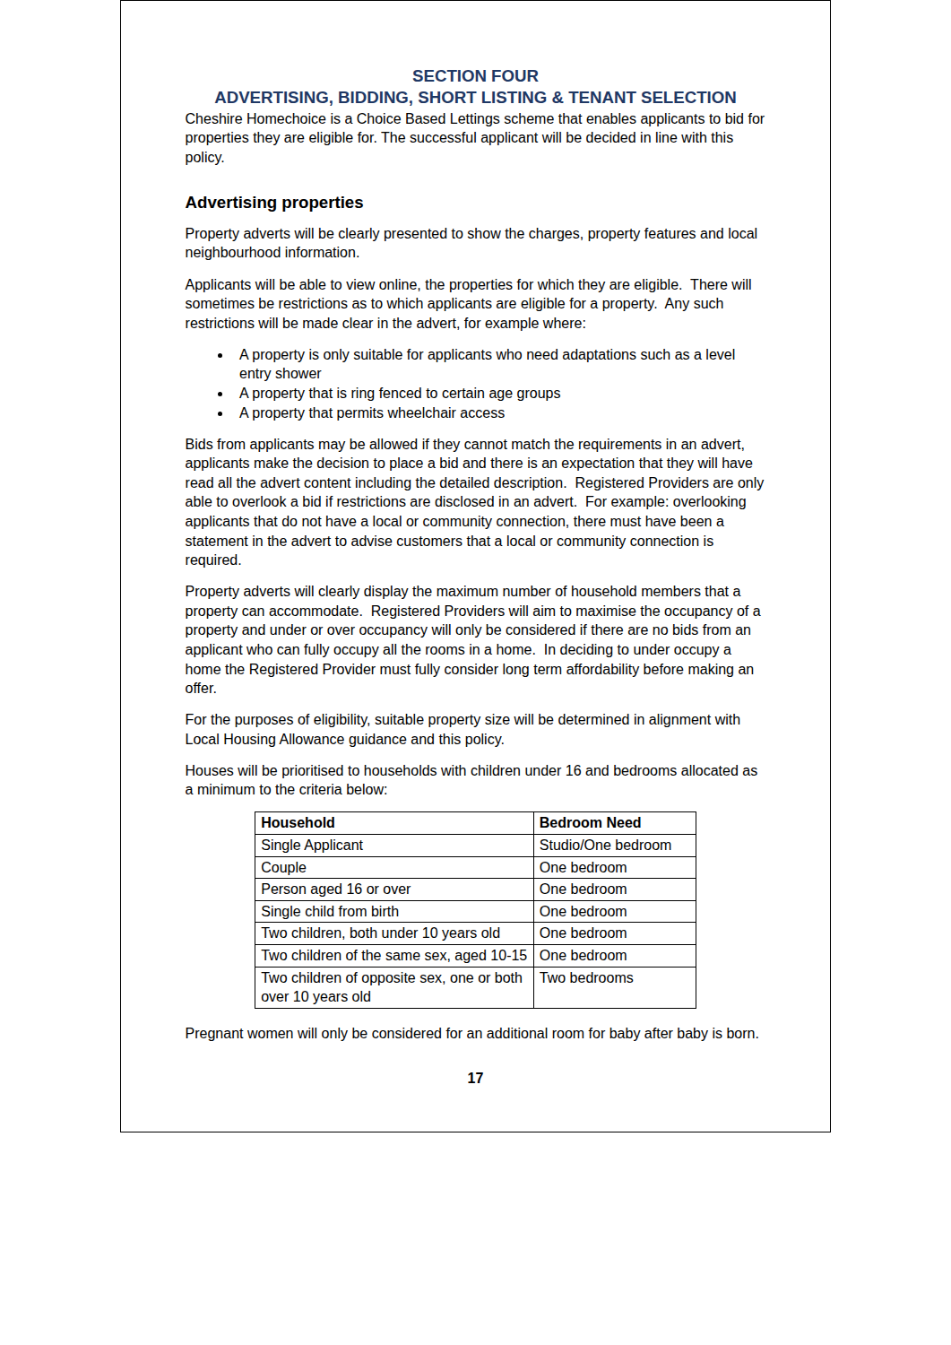SECTION FOUR
ADVERTISING, BIDDING, SHORT LISTING & TENANT SELECTION
Cheshire Homechoice is a Choice Based Lettings scheme that enables applicants to bid for properties they are eligible for. The successful applicant will be decided in line with this policy.
Advertising properties
Property adverts will be clearly presented to show the charges, property features and local neighbourhood information.
Applicants will be able to view online, the properties for which they are eligible. There will sometimes be restrictions as to which applicants are eligible for a property. Any such restrictions will be made clear in the advert, for example where:
A property is only suitable for applicants who need adaptations such as a level entry shower
A property that is ring fenced to certain age groups
A property that permits wheelchair access
Bids from applicants may be allowed if they cannot match the requirements in an advert, applicants make the decision to place a bid and there is an expectation that they will have read all the advert content including the detailed description. Registered Providers are only able to overlook a bid if restrictions are disclosed in an advert. For example: overlooking applicants that do not have a local or community connection, there must have been a statement in the advert to advise customers that a local or community connection is required.
Property adverts will clearly display the maximum number of household members that a property can accommodate. Registered Providers will aim to maximise the occupancy of a property and under or over occupancy will only be considered if there are no bids from an applicant who can fully occupy all the rooms in a home. In deciding to under occupy a home the Registered Provider must fully consider long term affordability before making an offer.
For the purposes of eligibility, suitable property size will be determined in alignment with Local Housing Allowance guidance and this policy.
Houses will be prioritised to households with children under 16 and bedrooms allocated as a minimum to the criteria below:
| Household | Bedroom Need |
| --- | --- |
| Single Applicant | Studio/One bedroom |
| Couple | One bedroom |
| Person aged 16 or over | One bedroom |
| Single child from birth | One bedroom |
| Two children, both under 10 years old | One bedroom |
| Two children of the same sex, aged 10-15 | One bedroom |
| Two children of opposite sex, one or both over 10 years old | Two bedrooms |
Pregnant women will only be considered for an additional room for baby after baby is born.
17